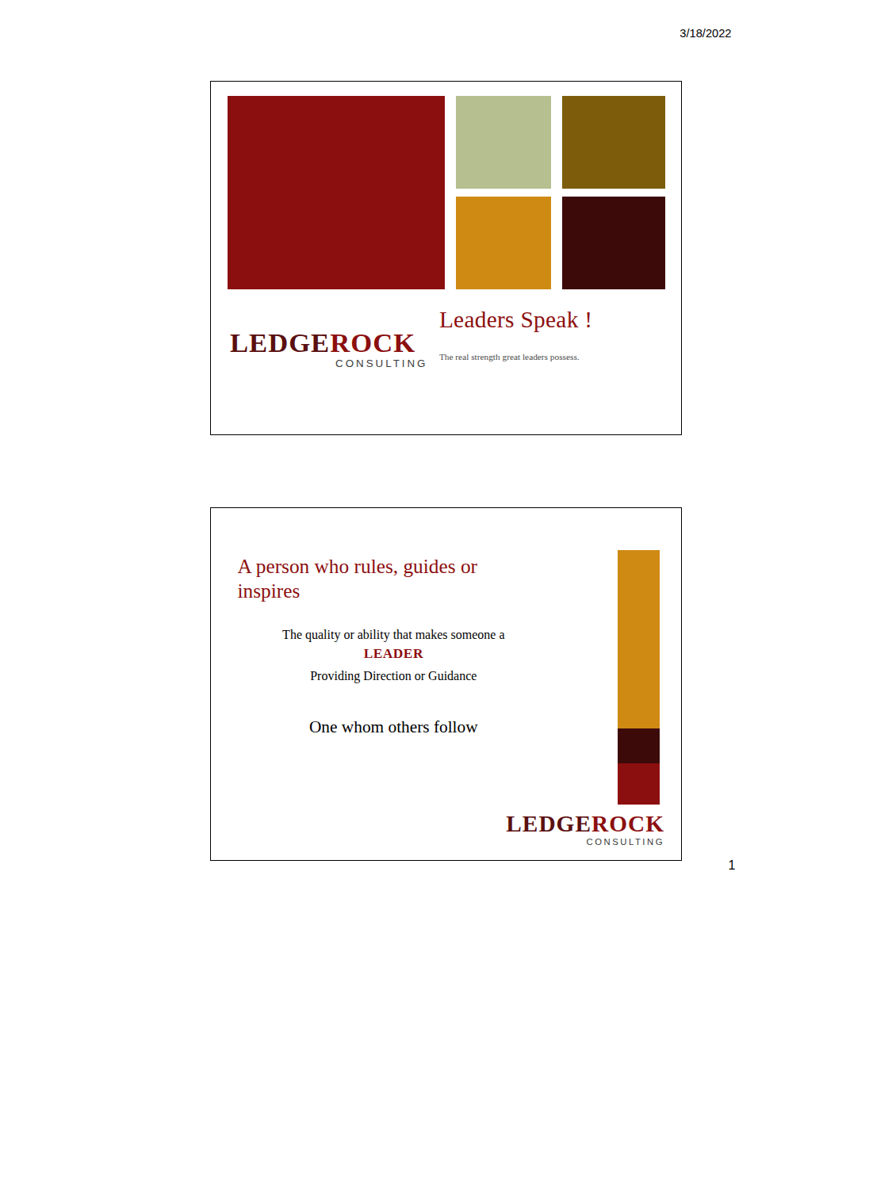3/18/2022
Leaders Speak !
The real strength great leaders possess.
LEDGEROCK CONSULTING
A person who rules, guides or inspires
The quality or ability that makes someone a LEADER
Providing Direction or Guidance
One whom others follow
LEDGEROCK CONSULTING
1